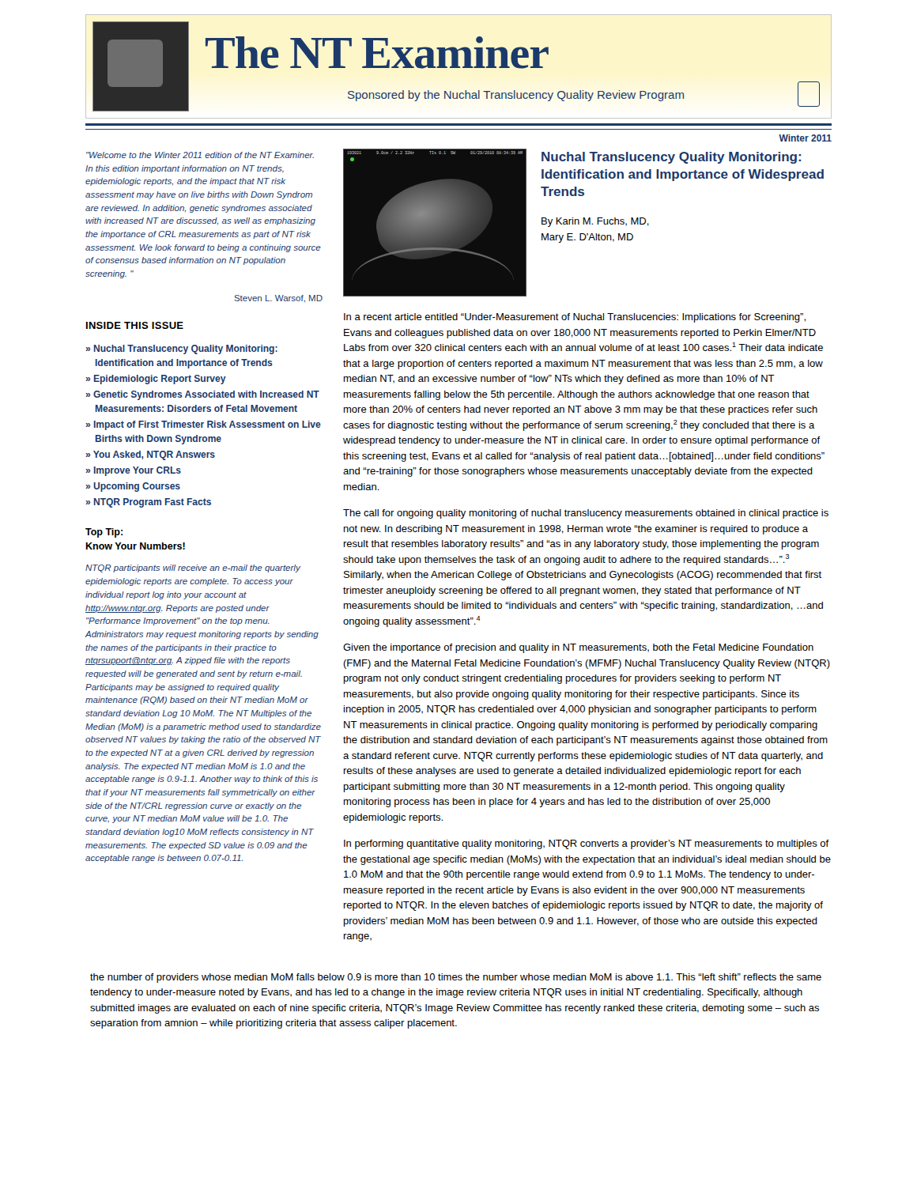The NT Examiner
Sponsored by the Nuchal Translucency Quality Review Program
Winter 2011
"Welcome to the Winter 2011 edition of the NT Examiner. In this edition important information on NT trends, epidemiologic reports, and the impact that NT risk assessment may have on live births with Down Syndrom are reviewed. In addition, genetic syndromes associated with increased NT are discussed, as well as emphasizing the importance of CRL measurements as part of NT risk assessment. We look forward to being a continuing source of consensus based information on NT population screening. "
Steven L. Warsof, MD
INSIDE THIS ISSUE
» Nuchal Translucency Quality Monitoring: Identification and Importance of Trends
» Epidemiologic Report Survey
» Genetic Syndromes Associated with Increased NT Measurements: Disorders of Fetal Movement
» Impact of First Trimester Risk Assessment on Live Births with Down Syndrome
» You Asked, NTQR Answers
» Improve Your CRLs
» Upcoming Courses
» NTQR Program Fast Facts
Top Tip:
Know Your Numbers!
NTQR participants will receive an e-mail the quarterly epidemiologic reports are complete. To access your individual report log into your account at http://www.ntqr.org. Reports are posted under "Performance Improvement" on the top menu.
Administrators may request monitoring reports by sending the names of the participants in their practice to ntqrsupport@ntqr.org. A zipped file with the reports requested will be generated and sent by return e-mail. Participants may be assigned to required quality maintenance (RQM) based on their NT median MoM or standard deviation Log 10 MoM. The NT Multiples of the Median (MoM) is a parametric method used to standardize observed NT values by taking the ratio of the observed NT to the expected NT at a given CRL derived by regression analysis. The expected NT median MoM is 1.0 and the acceptable range is 0.9-1.1. Another way to think of this is that if your NT measurements fall symmetrically on either side of the NT/CRL regression curve or exactly on the curve, your NT median MoM value will be 1.0. The standard deviation log10 MoM reflects consistency in NT measurements. The expected SD value is 0.09 and the acceptable range is between 0.07-0.11.
193021 9.0cm / 2.2 32Hz TIs 0.1 SW 01/29/2010 08:34:39 AM
Nuchal Translucency Quality Monitoring: Identification and Importance of Widespread Trends
By Karin M. Fuchs, MD,
Mary E. D'Alton, MD
In a recent article entitled “Under-Measurement of Nuchal Translucencies: Implications for Screening”, Evans and colleagues published data on over 180,000 NT measurements reported to Perkin Elmer/NTD Labs from over 320 clinical centers each with an annual volume of at least 100 cases.1 Their data indicate that a large proportion of centers reported a maximum NT measurement that was less than 2.5 mm, a low median NT, and an excessive number of “low” NTs which they defined as more than 10% of NT measurements falling below the 5th percentile. Although the authors acknowledge that one reason that more than 20% of centers had never reported an NT above 3 mm may be that these practices refer such cases for diagnostic testing without the performance of serum screening,2 they concluded that there is a widespread tendency to under-measure the NT in clinical care. In order to ensure optimal performance of this screening test, Evans et al called for “analysis of real patient data…[obtained]…under field conditions” and “re-training” for those sonographers whose measurements unacceptably deviate from the expected median.
The call for ongoing quality monitoring of nuchal translucency measurements obtained in clinical practice is not new. In describing NT measurement in 1998, Herman wrote “the examiner is required to produce a result that resembles laboratory results” and “as in any laboratory study, those implementing the program should take upon themselves the task of an ongoing audit to adhere to the required standards…”.3 Similarly, when the American College of Obstetricians and Gynecologists (ACOG) recommended that first trimester aneuploidy screening be offered to all pregnant women, they stated that performance of NT measurements should be limited to “individuals and centers” with “specific training, standardization, …and ongoing quality assessment”.4
Given the importance of precision and quality in NT measurements, both the Fetal Medicine Foundation (FMF) and the Maternal Fetal Medicine Foundation’s (MFMF) Nuchal Translucency Quality Review (NTQR) program not only conduct stringent credentialing procedures for providers seeking to perform NT measurements, but also provide ongoing quality monitoring for their respective participants. Since its inception in 2005, NTQR has credentialed over 4,000 physician and sonographer participants to perform NT measurements in clinical practice. Ongoing quality monitoring is performed by periodically comparing the distribution and standard deviation of each participant’s NT measurements against those obtained from a standard referent curve. NTQR currently performs these epidemiologic studies of NT data quarterly, and results of these analyses are used to generate a detailed individualized epidemiologic report for each participant submitting more than 30 NT measurements in a 12-month period. This ongoing quality monitoring process has been in place for 4 years and has led to the distribution of over 25,000 epidemiologic reports.
In performing quantitative quality monitoring, NTQR converts a provider’s NT measurements to multiples of the gestational age specific median (MoMs) with the expectation that an individual’s ideal median should be 1.0 MoM and that the 90th percentile range would extend from 0.9 to 1.1 MoMs. The tendency to under-measure reported in the recent article by Evans is also evident in the over 900,000 NT measurements reported to NTQR. In the eleven batches of epidemiologic reports issued by NTQR to date, the majority of providers’ median MoM has been between 0.9 and 1.1. However, of those who are outside this expected range,
the number of providers whose median MoM falls below 0.9 is more than 10 times the number whose median MoM is above 1.1. This “left shift” reflects the same tendency to under-measure noted by Evans, and has led to a change in the image review criteria NTQR uses in initial NT credentialing. Specifically, although submitted images are evaluated on each of nine specific criteria, NTQR’s Image Review Committee has recently ranked these criteria, demoting some – such as separation from amnion – while prioritizing criteria that assess caliper placement.